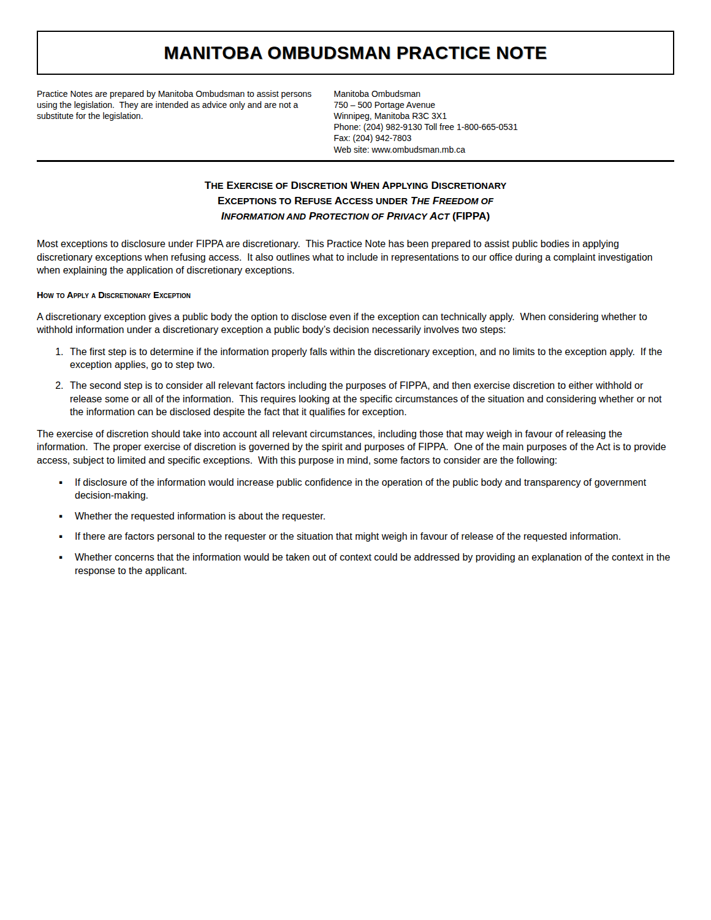MANITOBA OMBUDSMAN PRACTICE NOTE
Practice Notes are prepared by Manitoba Ombudsman to assist persons using the legislation. They are intended as advice only and are not a substitute for the legislation.
Manitoba Ombudsman
750 – 500 Portage Avenue
Winnipeg, Manitoba R3C 3X1
Phone: (204) 982-9130 Toll free 1-800-665-0531
Fax: (204) 942-7803
Web site: www.ombudsman.mb.ca
THE EXERCISE OF DISCRETION WHEN APPLYING DISCRETIONARY
EXCEPTIONS TO REFUSE ACCESS UNDER THE FREEDOM OF
INFORMATION AND PROTECTION OF PRIVACY ACT (FIPPA)
Most exceptions to disclosure under FIPPA are discretionary. This Practice Note has been prepared to assist public bodies in applying discretionary exceptions when refusing access. It also outlines what to include in representations to our office during a complaint investigation when explaining the application of discretionary exceptions.
How to Apply a Discretionary Exception
A discretionary exception gives a public body the option to disclose even if the exception can technically apply. When considering whether to withhold information under a discretionary exception a public body’s decision necessarily involves two steps:
The first step is to determine if the information properly falls within the discretionary exception, and no limits to the exception apply. If the exception applies, go to step two.
The second step is to consider all relevant factors including the purposes of FIPPA, and then exercise discretion to either withhold or release some or all of the information. This requires looking at the specific circumstances of the situation and considering whether or not the information can be disclosed despite the fact that it qualifies for exception.
The exercise of discretion should take into account all relevant circumstances, including those that may weigh in favour of releasing the information. The proper exercise of discretion is governed by the spirit and purposes of FIPPA. One of the main purposes of the Act is to provide access, subject to limited and specific exceptions. With this purpose in mind, some factors to consider are the following:
If disclosure of the information would increase public confidence in the operation of the public body and transparency of government decision-making.
Whether the requested information is about the requester.
If there are factors personal to the requester or the situation that might weigh in favour of release of the requested information.
Whether concerns that the information would be taken out of context could be addressed by providing an explanation of the context in the response to the applicant.